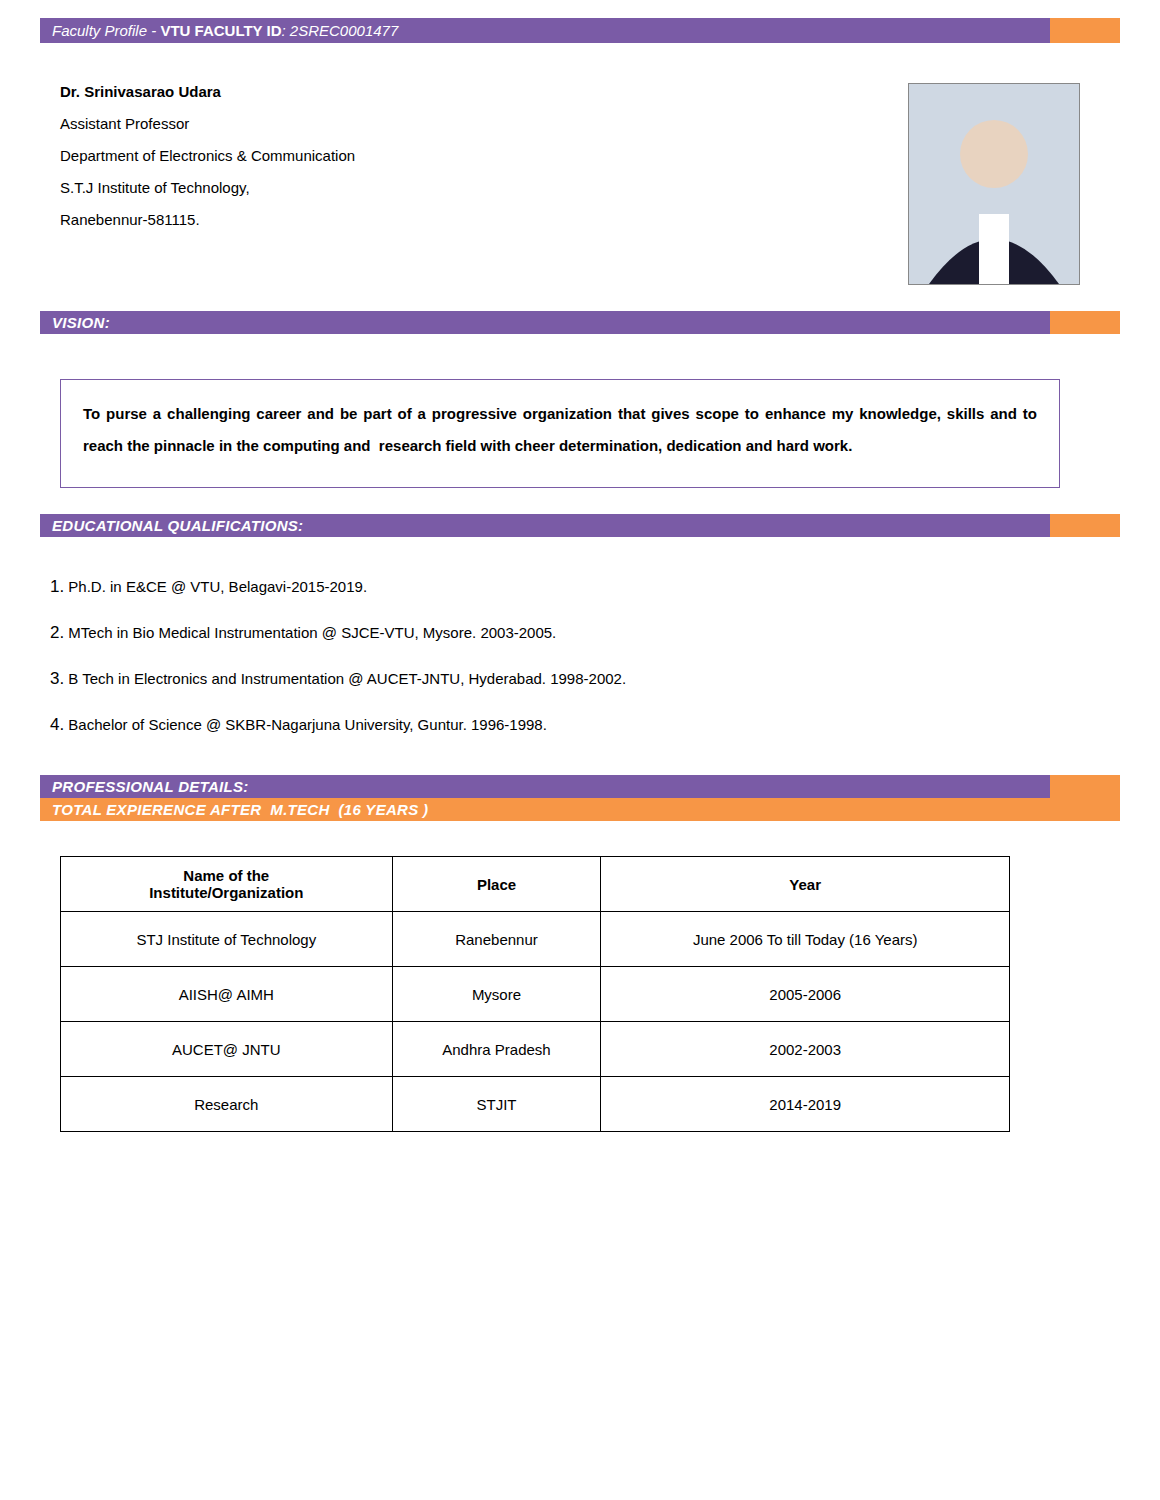Faculty Profile - VTU FACULTY ID: 2SREC0001477
Dr. Srinivasarao Udara
Assistant Professor
Department of Electronics & Communication
S.T.J Institute of Technology,
Ranebennur-581115.
VISION:
To purse a challenging career and be part of a progressive organization that gives scope to enhance my knowledge, skills and to reach the pinnacle in the computing and research field with cheer determination, dedication and hard work.
EDUCATIONAL QUALIFICATIONS:
1. Ph.D. in E&CE @ VTU, Belagavi-2015-2019.
2. MTech in Bio Medical Instrumentation @ SJCE-VTU, Mysore. 2003-2005.
3. B Tech in Electronics and Instrumentation @ AUCET-JNTU, Hyderabad. 1998-2002.
4. Bachelor of Science @ SKBR-Nagarjuna University, Guntur. 1996-1998.
PROFESSIONAL DETAILS:
TOTAL EXPIERENCE AFTER M.TECH (16 YEARS )
| Name of the Institute/Organization | Place | Year |
| --- | --- | --- |
| STJ Institute of Technology | Ranebennur | June 2006 To till Today (16 Years) |
| AIISH@ AIMH | Mysore | 2005-2006 |
| AUCET@ JNTU | Andhra Pradesh | 2002-2003 |
| Research | STJIT | 2014-2019 |